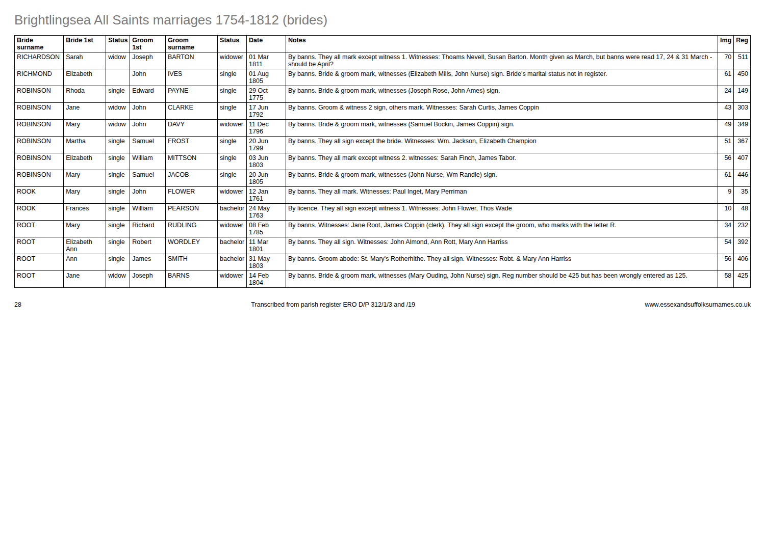Brightlingsea All Saints marriages 1754-1812 (brides)
| Bride surname | Bride 1st | Status | Groom 1st | Groom surname | Status | Date | Notes | Img | Reg |
| --- | --- | --- | --- | --- | --- | --- | --- | --- | --- |
| RICHARDSON | Sarah | widow | Joseph | BARTON | widower | 01 Mar 1811 | By banns. They all mark except witness 1. Witnesses: Thoams Nevell, Susan Barton. Month given as March, but banns were read 17, 24 & 31 March - should be April? | 70 | 511 |
| RICHMOND | Elizabeth | | John | IVES | single | 01 Aug 1805 | By banns. Bride & groom mark, witnesses (Elizabeth Mills, John Nurse) sign. Bride's marital status not in register. | 61 | 450 |
| ROBINSON | Rhoda | single | Edward | PAYNE | single | 29 Oct 1775 | By banns. Bride & groom mark, witnesses (Joseph Rose, John Ames) sign. | 24 | 149 |
| ROBINSON | Jane | widow | John | CLARKE | single | 17 Jun 1792 | By banns. Groom & witness 2 sign, others mark. Witnesses: Sarah Curtis, James Coppin | 43 | 303 |
| ROBINSON | Mary | widow | John | DAVY | widower | 11 Dec 1796 | By banns. Bride & groom mark, witnesses (Samuel Bockin, James Coppin) sign. | 49 | 349 |
| ROBINSON | Martha | single | Samuel | FROST | single | 20 Jun 1799 | By banns. They all sign except the bride. Witnesses: Wm. Jackson, Elizabeth Champion | 51 | 367 |
| ROBINSON | Elizabeth | single | William | MITTSON | single | 03 Jun 1803 | By banns. They all mark except witness 2. witnesses: Sarah Finch, James Tabor. | 56 | 407 |
| ROBINSON | Mary | single | Samuel | JACOB | single | 20 Jun 1805 | By banns. Bride & groom mark, witnesses (John Nurse, Wm Randle) sign. | 61 | 446 |
| ROOK | Mary | single | John | FLOWER | widower | 12 Jan 1761 | By banns. They all mark. Witnesses: Paul Inget, Mary Perriman | 9 | 35 |
| ROOK | Frances | single | William | PEARSON | bachelor | 24 May 1763 | By licence. They all sign except witness 1. Witnesses: John Flower, Thos Wade | 10 | 48 |
| ROOT | Mary | single | Richard | RUDLING | widower | 08 Feb 1785 | By banns. Witnesses: Jane Root, James Coppin (clerk). They all sign except the groom, who marks with the letter R. | 34 | 232 |
| ROOT | Elizabeth Ann | single | Robert | WORDLEY | bachelor | 11 Mar 1801 | By banns. They all sign. Witnesses: John Almond, Ann Rott, Mary Ann Harriss | 54 | 392 |
| ROOT | Ann | single | James | SMITH | bachelor | 31 May 1803 | By banns. Groom abode: St. Mary's Rotherhithe. They all sign. Witnesses: Robt. & Mary Ann Harriss | 56 | 406 |
| ROOT | Jane | widow | Joseph | BARNS | widower | 14 Feb 1804 | By banns. Bride & groom mark, witnesses (Mary Ouding, John Nurse) sign. Reg number should be 425 but has been wrongly entered as 125. | 58 | 425 |
28
Transcribed from parish register ERO D/P 312/1/3 and /19
www.essexandsuffolksurnames.co.uk